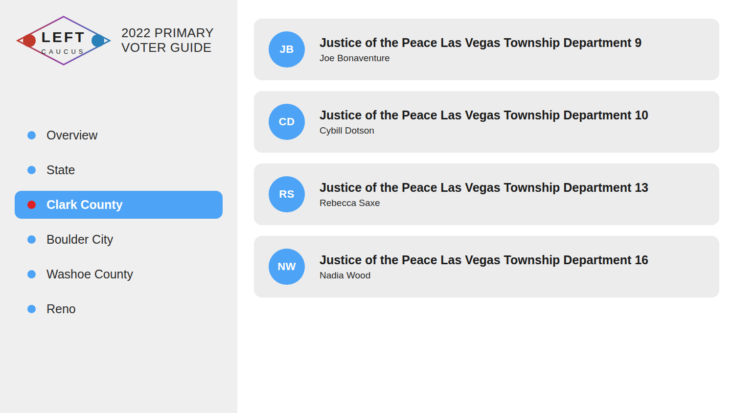LEFT CAUCUS
2022 Primary
Voter Guide
Overview
State
Clark County
Boulder City
Washoe County
Reno
JB
Justice of the Peace Las Vegas Township Department 9
Joe Bonaventure
CD
Justice of the Peace Las Vegas Township Department 10
Cybill Dotson
RS
Justice of the Peace Las Vegas Township Department 13
Rebecca Saxe
NW
Justice of the Peace Las Vegas Township Department 16
Nadia Wood